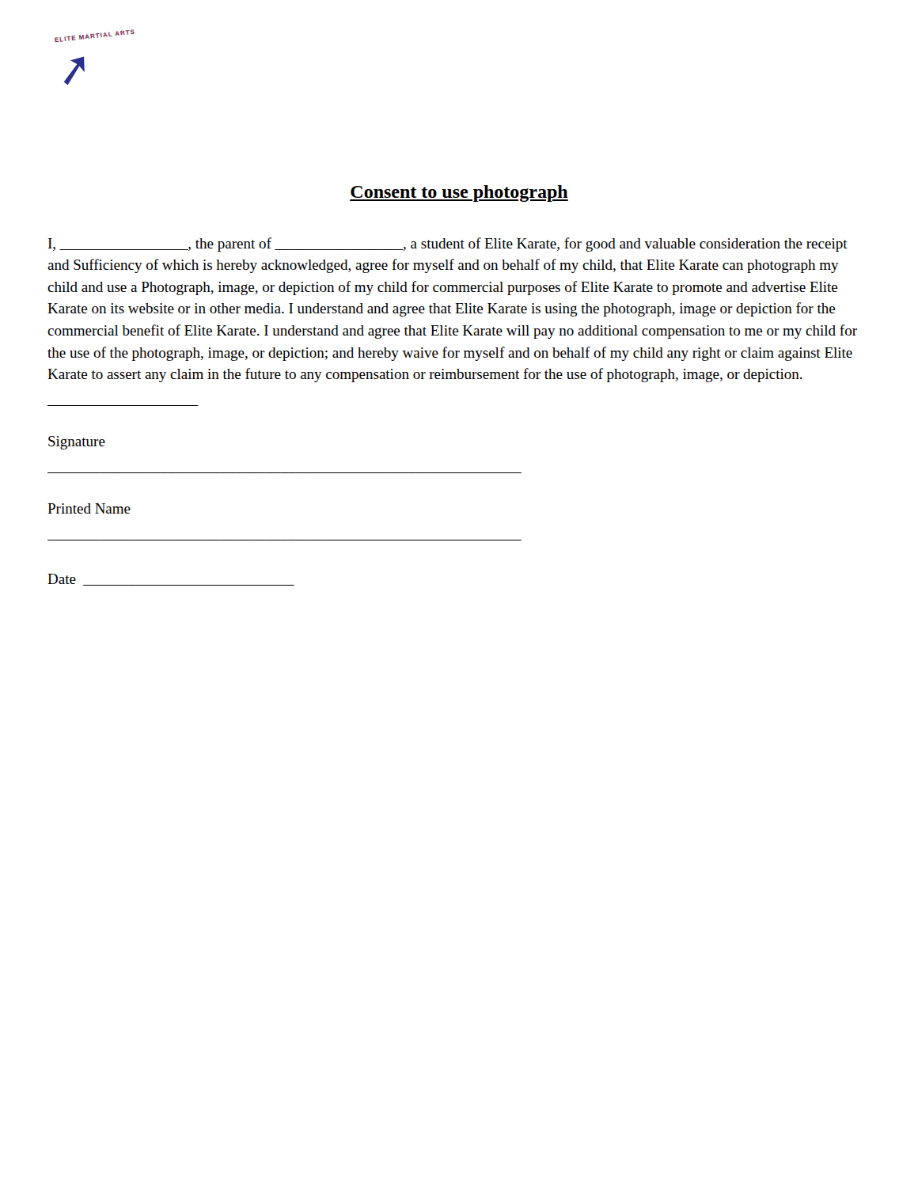ELITE MARTIAL ARTS
➚
Consent to use photograph
I, _________________, the parent of _________________, a student of Elite Karate, for good and valuable consideration the receipt and Sufficiency of which is hereby acknowledged, agree for myself and on behalf of my child, that Elite Karate can photograph my child and use a Photograph, image, or depiction of my child for commercial purposes of Elite Karate to promote and advertise Elite Karate on its website or in other media. I understand and agree that Elite Karate is using the photograph, image or depiction for the commercial benefit of Elite Karate. I understand and agree that Elite Karate will pay no additional compensation to me or my child for the use of the photograph, image, or depiction; and hereby waive for myself and on behalf of my child any right or claim against Elite Karate to assert any claim in the future to any compensation or reimbursement for the use of photograph, image, or depiction.
____________________
Signature
_______________________________________________________________
Printed Name
_______________________________________________________________
Date ____________________________